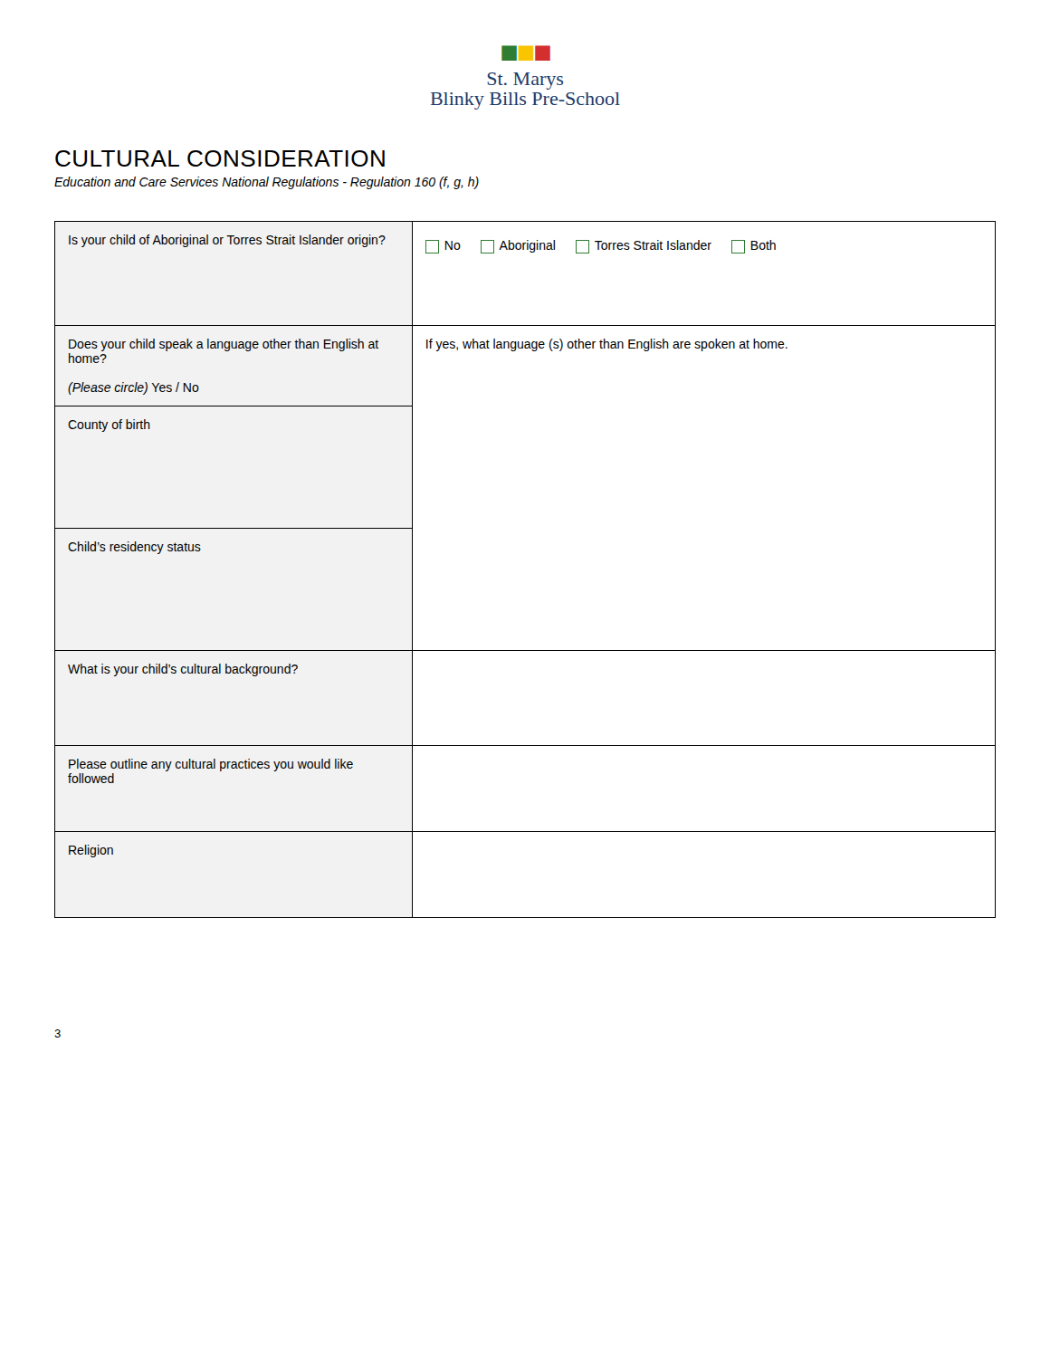■■■
St. Marys
Blinky Bills Pre-School
CULTURAL CONSIDERATION
Education and Care Services National Regulations - Regulation 160 (f, g, h)
| Is your child of Aboriginal or Torres Strait Islander origin? | No Aboriginal Torres Strait Islander Both |
| Does your child speak a language other than English at home? (Please circle) Yes / No | If yes, what language (s) other than English are spoken at home. |
| County of birth |
| Child’s residency status |
| What is your child’s cultural background? | |
| Please outline any cultural practices you would like followed | |
| Religion | |
3